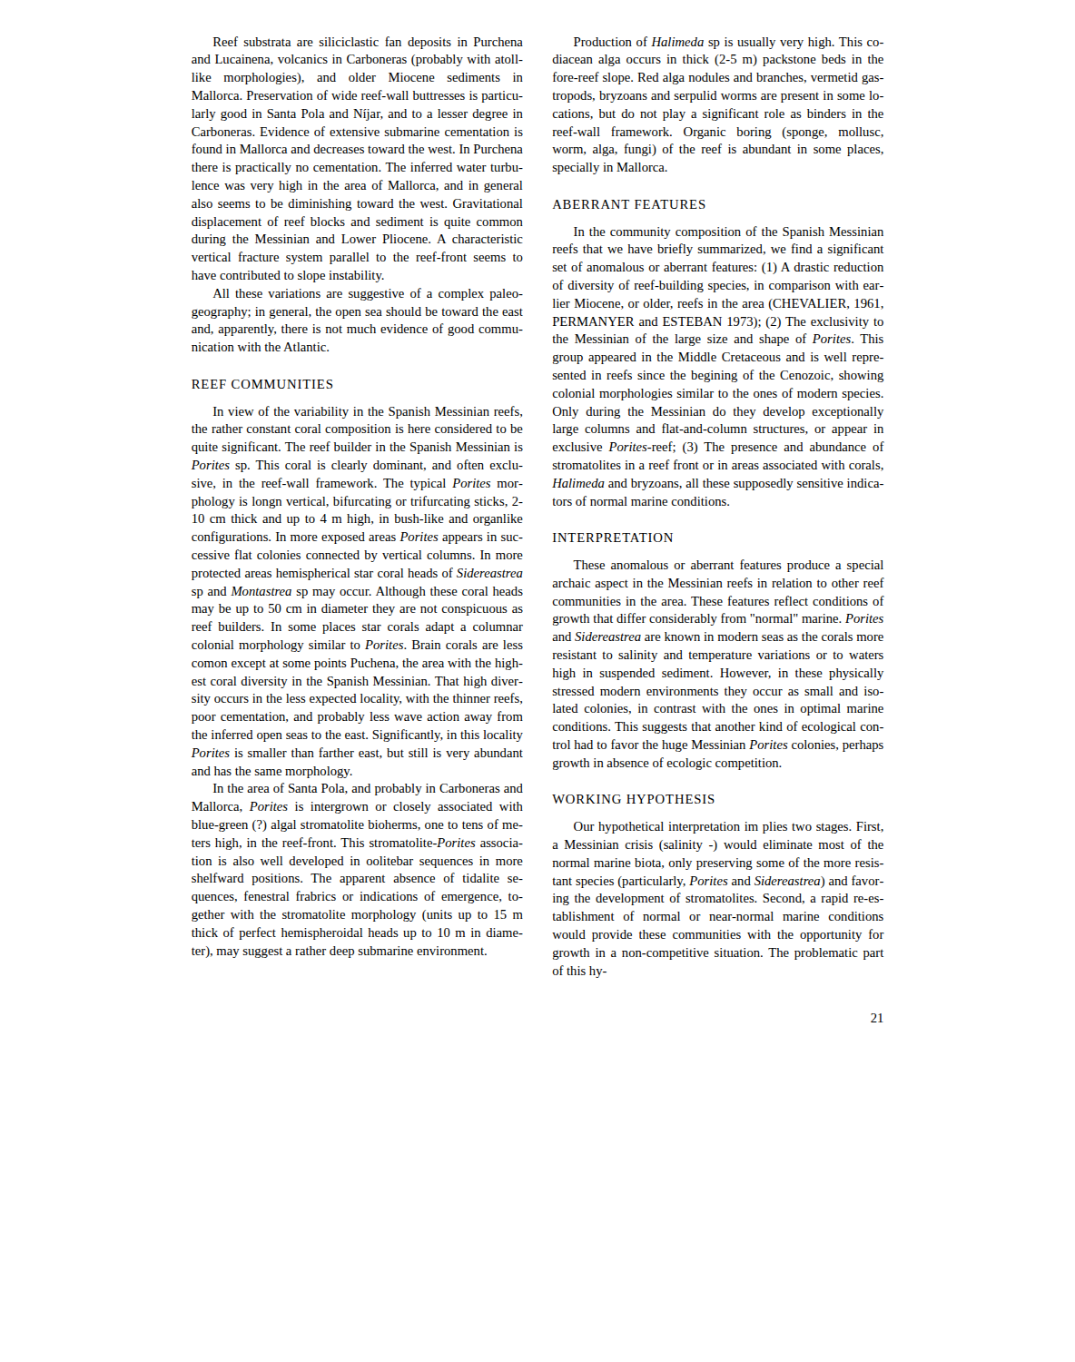Reef substrata are siliciclastic fan deposits in Purchena and Lucainena, volcanics in Carboneras (probably with atoll-like morphologies), and older Miocene sediments in Mallorca. Preservation of wide reef-wall buttresses is particularly good in Santa Pola and Níjar, and to a lesser degree in Carboneras. Evidence of extensive submarine cementation is found in Mallorca and decreases toward the west. In Purchena there is practically no cementation. The inferred water turbulence was very high in the area of Mallorca, and in general also seems to be diminishing toward the west. Gravitational displacement of reef blocks and sediment is quite common during the Messinian and Lower Pliocene. A characteristic vertical fracture system parallel to the reef-front seems to have contributed to slope instability.
All these variations are suggestive of a complex paleogeography; in general, the open sea should be toward the east and, apparently, there is not much evidence of good communication with the Atlantic.
REEF COMMUNITIES
In view of the variability in the Spanish Messinian reefs, the rather constant coral composition is here considered to be quite significant. The reef builder in the Spanish Messinian is Porites sp. This coral is clearly dominant, and often exclusive, in the reef-wall framework. The typical Porites morphology is longn vertical, bifurcating or trifurcating sticks, 2-10 cm thick and up to 4 m high, in bush-like and organlike configurations. In more exposed areas Porites appears in successive flat colonies connected by vertical columns. In more protected areas hemispherical star coral heads of Sidereastrea sp and Montastrea sp may occur. Although these coral heads may be up to 50 cm in diameter they are not conspicuous as reef builders. In some places star corals adapt a columnar colonial morphology similar to Porites. Brain corals are less comon except at some points Puchena, the area with the highest coral diversity in the Spanish Messinian. That high diversity occurs in the less expected locality, with the thinner reefs, poor cementation, and probably less wave action away from the inferred open seas to the east. Significantly, in this locality Porites is smaller than farther east, but still is very abundant and has the same morphology.
In the area of Santa Pola, and probably in Carboneras and Mallorca, Porites is intergrown or closely associated with blue-green (?) algal stromatolite bioherms, one to tens of meters high, in the reef-front. This stromatolite-Porites association is also well developed in oolitebar sequences in more shelfward positions. The apparent absence of tidalite sequences, fenestral frabrics or indications of emergence, together with the stromatolite morphology (units up to 15 m thick of perfect hemispheroidal heads up to 10 m in diameter), may suggest a rather deep submarine environment.
Production of Halimeda sp is usually very high. This codiacean alga occurs in thick (2-5 m) packstone beds in the fore-reef slope. Red alga nodules and branches, vermetid gastropods, bryzoans and serpulid worms are present in some locations, but do not play a significant role as binders in the reef-wall framework. Organic boring (sponge, mollusc, worm, alga, fungi) of the reef is abundant in some places, specially in Mallorca.
ABERRANT FEATURES
In the community composition of the Spanish Messinian reefs that we have briefly summarized, we find a significant set of anomalous or aberrant features: (1) A drastic reduction of diversity of reef-building species, in comparison with earlier Miocene, or older, reefs in the area (CHEVALIER, 1961, PERMANYER and ESTEBAN 1973); (2) The exclusivity to the Messinian of the large size and shape of Porites. This group appeared in the Middle Cretaceous and is well represented in reefs since the begining of the Cenozoic, showing colonial morphologies similar to the ones of modern species. Only during the Messinian do they develop exceptionally large columns and flat-and-column structures, or appear in exclusive Porites-reef; (3) The presence and abundance of stromatolites in a reef front or in areas associated with corals, Halimeda and bryzoans, all these supposedly sensitive indicators of normal marine conditions.
INTERPRETATION
These anomalous or aberrant features produce a special archaic aspect in the Messinian reefs in relation to other reef communities in the area. These features reflect conditions of growth that differ considerably from "normal" marine. Porites and Sidereastrea are known in modern seas as the corals more resistant to salinity and temperature variations or to waters high in suspended sediment. However, in these physically stressed modern environments they occur as small and isolated colonies, in contrast with the ones in optimal marine conditions. This suggests that another kind of ecological control had to favor the huge Messinian Porites colonies, perhaps growth in absence of ecologic competition.
WORKING HYPOTHESIS
Our hypothetical interpretation im plies two stages. First, a Messinian crisis (salinity -) would eliminate most of the normal marine biota, only preserving some of the more resistant species (particularly, Porites and Sidereastrea) and favoring the development of stromatolites. Second, a rapid re-establishment of normal or near-normal marine conditions would provide these communities with the opportunity for growth in a non-competitive situation. The problematic part of this hy-
21